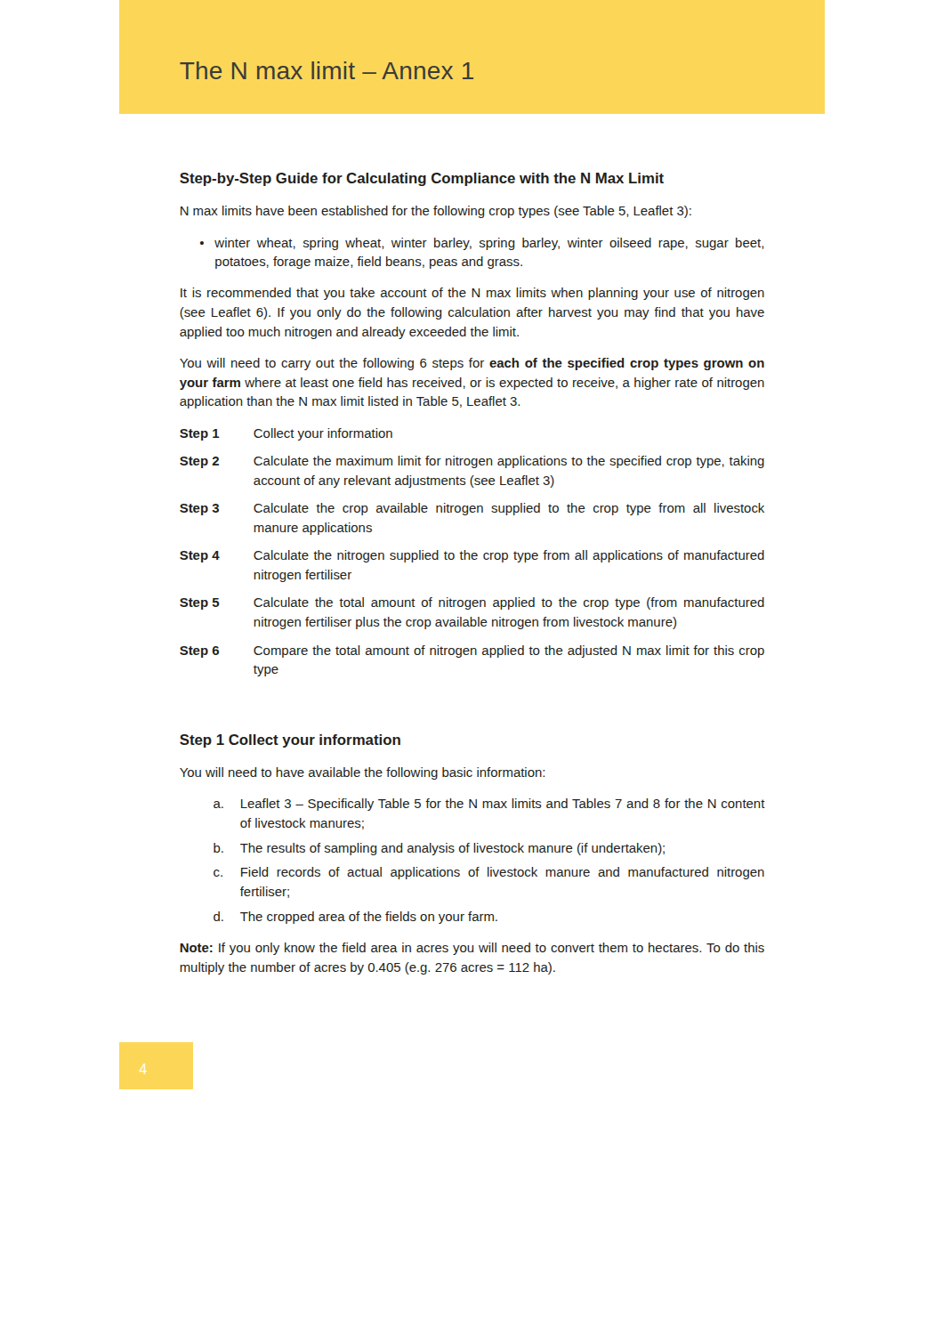The N max limit – Annex 1
Step-by-Step Guide for Calculating Compliance with the N Max Limit
N max limits have been established for the following crop types (see Table 5, Leaflet 3):
winter wheat, spring wheat, winter barley, spring barley, winter oilseed rape, sugar beet, potatoes, forage maize, field beans, peas and grass.
It is recommended that you take account of the N max limits when planning your use of nitrogen (see Leaflet 6). If you only do the following calculation after harvest you may find that you have applied too much nitrogen and already exceeded the limit.
You will need to carry out the following 6 steps for each of the specified crop types grown on your farm where at least one field has received, or is expected to receive, a higher rate of nitrogen application than the N max limit listed in Table 5, Leaflet 3.
Step 1
Collect your information
Step 2
Calculate the maximum limit for nitrogen applications to the specified crop type, taking account of any relevant adjustments (see Leaflet 3)
Step 3
Calculate the crop available nitrogen supplied to the crop type from all livestock manure applications
Step 4
Calculate the nitrogen supplied to the crop type from all applications of manufactured nitrogen fertiliser
Step 5
Calculate the total amount of nitrogen applied to the crop type (from manufactured nitrogen fertiliser plus the crop available nitrogen from livestock manure)
Step 6
Compare the total amount of nitrogen applied to the adjusted N max limit for this crop type
Step 1 Collect your information
You will need to have available the following basic information:
Leaflet 3 – Specifically Table 5 for the N max limits and Tables 7 and 8 for the N content of livestock manures;
The results of sampling and analysis of livestock manure (if undertaken);
Field records of actual applications of livestock manure and manufactured nitrogen fertiliser;
The cropped area of the fields on your farm.
Note: If you only know the field area in acres you will need to convert them to hectares. To do this multiply the number of acres by 0.405 (e.g. 276 acres = 112 ha).
4